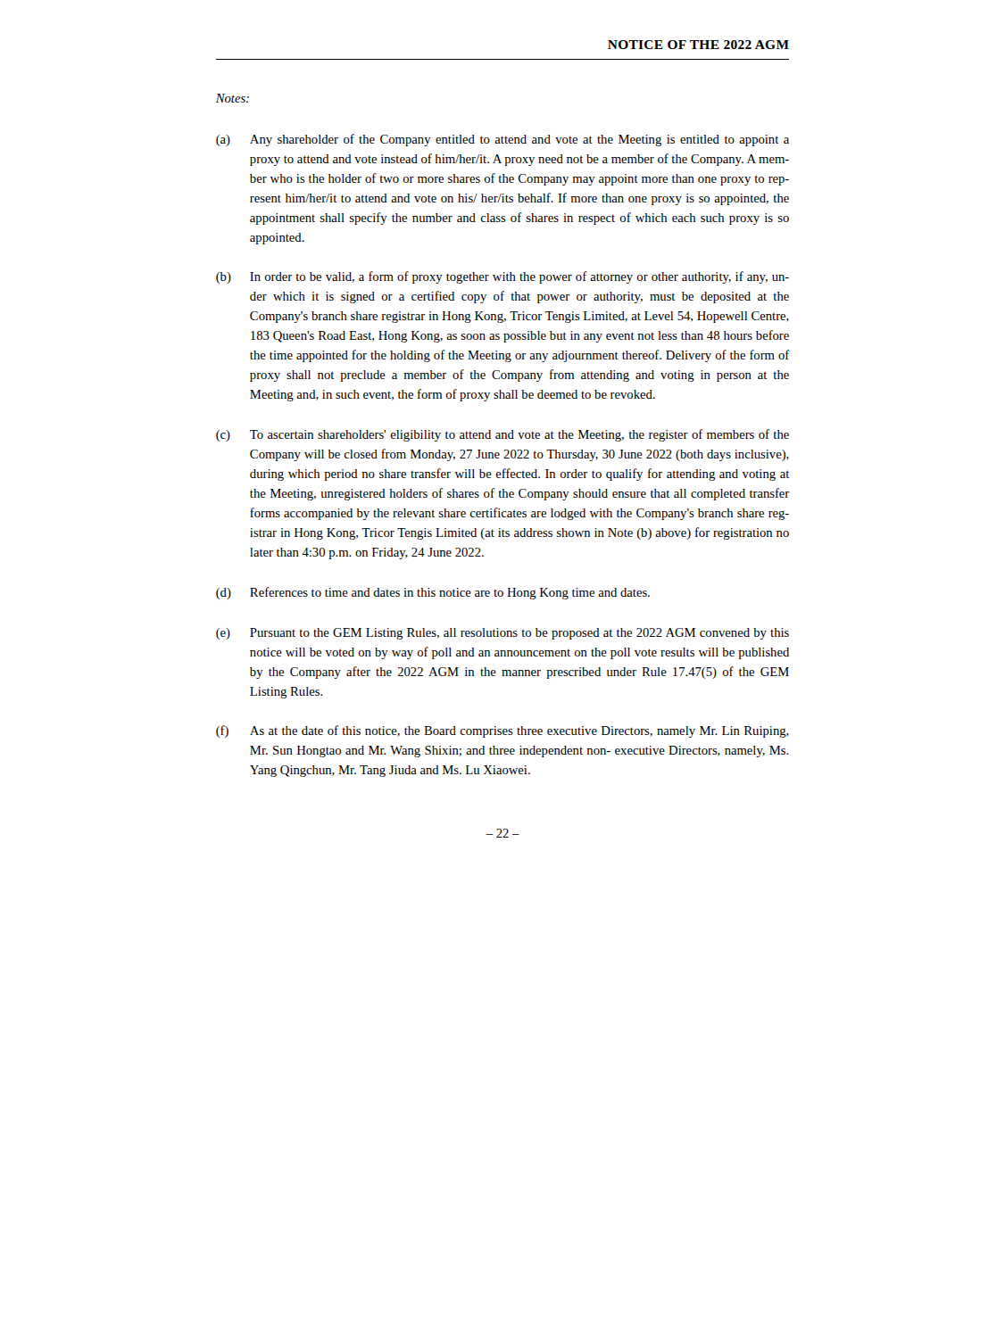NOTICE OF THE 2022 AGM
Notes:
(a) Any shareholder of the Company entitled to attend and vote at the Meeting is entitled to appoint a proxy to attend and vote instead of him/her/it. A proxy need not be a member of the Company. A member who is the holder of two or more shares of the Company may appoint more than one proxy to represent him/her/it to attend and vote on his/ her/its behalf. If more than one proxy is so appointed, the appointment shall specify the number and class of shares in respect of which each such proxy is so appointed.
(b) In order to be valid, a form of proxy together with the power of attorney or other authority, if any, under which it is signed or a certified copy of that power or authority, must be deposited at the Company's branch share registrar in Hong Kong, Tricor Tengis Limited, at Level 54, Hopewell Centre, 183 Queen's Road East, Hong Kong, as soon as possible but in any event not less than 48 hours before the time appointed for the holding of the Meeting or any adjournment thereof. Delivery of the form of proxy shall not preclude a member of the Company from attending and voting in person at the Meeting and, in such event, the form of proxy shall be deemed to be revoked.
(c) To ascertain shareholders' eligibility to attend and vote at the Meeting, the register of members of the Company will be closed from Monday, 27 June 2022 to Thursday, 30 June 2022 (both days inclusive), during which period no share transfer will be effected. In order to qualify for attending and voting at the Meeting, unregistered holders of shares of the Company should ensure that all completed transfer forms accompanied by the relevant share certificates are lodged with the Company's branch share registrar in Hong Kong, Tricor Tengis Limited (at its address shown in Note (b) above) for registration no later than 4:30 p.m. on Friday, 24 June 2022.
(d) References to time and dates in this notice are to Hong Kong time and dates.
(e) Pursuant to the GEM Listing Rules, all resolutions to be proposed at the 2022 AGM convened by this notice will be voted on by way of poll and an announcement on the poll vote results will be published by the Company after the 2022 AGM in the manner prescribed under Rule 17.47(5) of the GEM Listing Rules.
(f) As at the date of this notice, the Board comprises three executive Directors, namely Mr. Lin Ruiping, Mr. Sun Hongtao and Mr. Wang Shixin; and three independent non- executive Directors, namely, Ms. Yang Qingchun, Mr. Tang Jiuda and Ms. Lu Xiaowei.
– 22 –